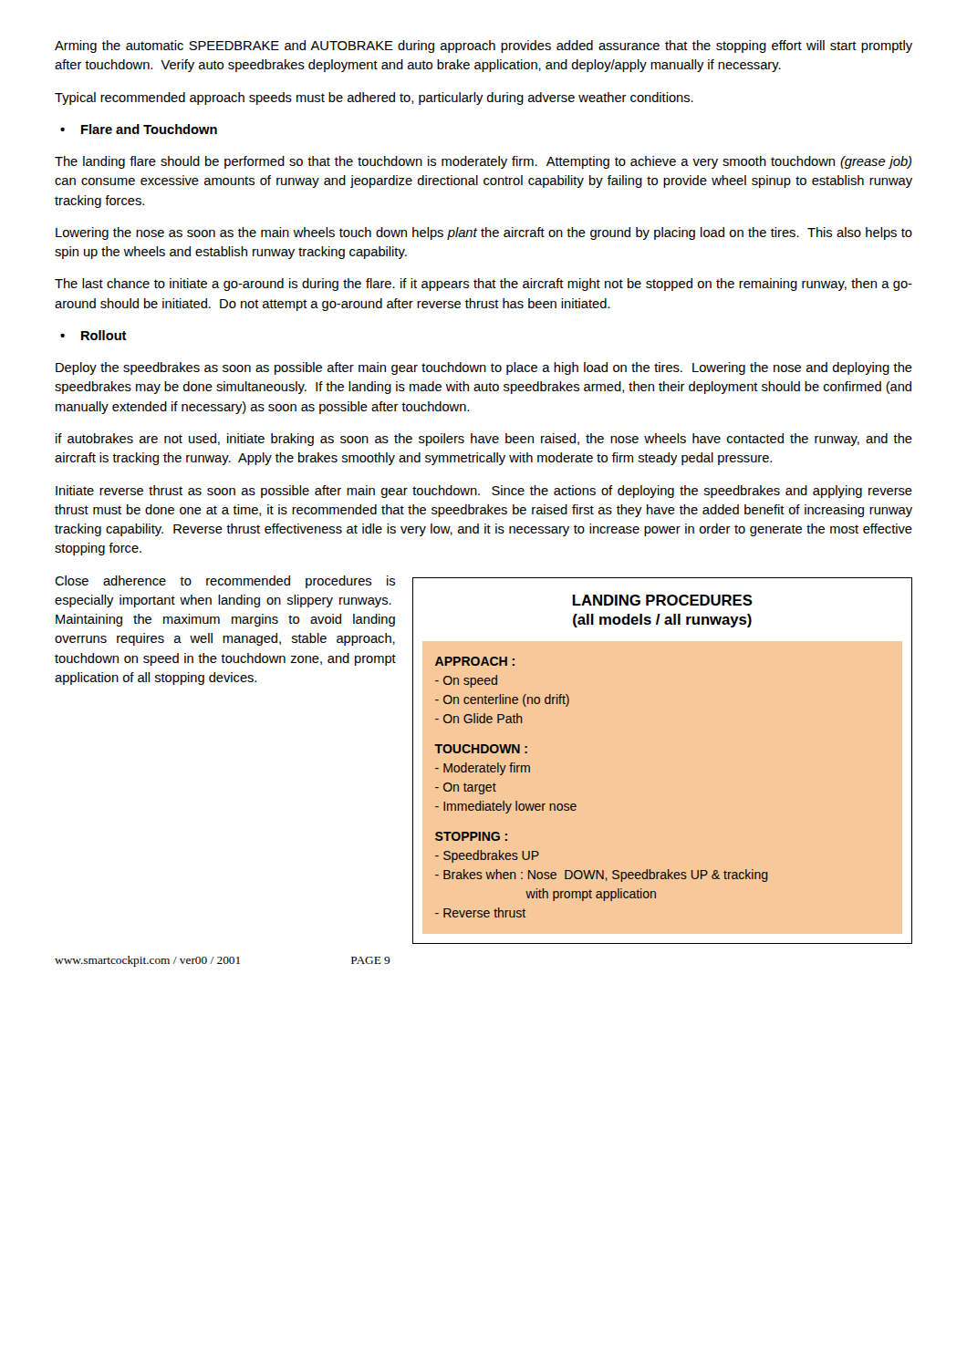Arming the automatic SPEEDBRAKE and AUTOBRAKE during approach provides added assurance that the stopping effort will start promptly after touchdown. Verify auto speedbrakes deployment and auto brake application, and deploy/apply manually if necessary.
Typical recommended approach speeds must be adhered to, particularly during adverse weather conditions.
Flare and Touchdown
The landing flare should be performed so that the touchdown is moderately firm. Attempting to achieve a very smooth touchdown (grease job) can consume excessive amounts of runway and jeopardize directional control capability by failing to provide wheel spinup to establish runway tracking forces.
Lowering the nose as soon as the main wheels touch down helps plant the aircraft on the ground by placing load on the tires. This also helps to spin up the wheels and establish runway tracking capability.
The last chance to initiate a go-around is during the flare. if it appears that the aircraft might not be stopped on the remaining runway, then a go-around should be initiated. Do not attempt a go-around after reverse thrust has been initiated.
Rollout
Deploy the speedbrakes as soon as possible after main gear touchdown to place a high load on the tires. Lowering the nose and deploying the speedbrakes may be done simultaneously. If the landing is made with auto speedbrakes armed, then their deployment should be confirmed (and manually extended if necessary) as soon as possible after touchdown.
if autobrakes are not used, initiate braking as soon as the spoilers have been raised, the nose wheels have contacted the runway, and the aircraft is tracking the runway. Apply the brakes smoothly and symmetrically with moderate to firm steady pedal pressure.
Initiate reverse thrust as soon as possible after main gear touchdown. Since the actions of deploying the speedbrakes and applying reverse thrust must be done one at a time, it is recommended that the speedbrakes be raised first as they have the added benefit of increasing runway tracking capability. Reverse thrust effectiveness at idle is very low, and it is necessary to increase power in order to generate the most effective stopping force.
LANDING PROCEDURES
(all models / all runways)
APPROACH :
- On speed
- On centerline (no drift)
- On Glide Path
TOUCHDOWN :
- Moderately firm
- On target
- Immediately lower nose
STOPPING :
- Speedbrakes UP
- Brakes when : Nose DOWN, Speedbrakes UP & tracking with prompt application - Reverse thrust
Close adherence to recommended procedures is especially important when landing on slippery runways. Maintaining the maximum margins to avoid landing overruns requires a well managed, stable approach, touchdown on speed in the touchdown zone, and prompt application of all stopping devices.
www.smartcockpit.com / ver00 / 2001PAGE 9